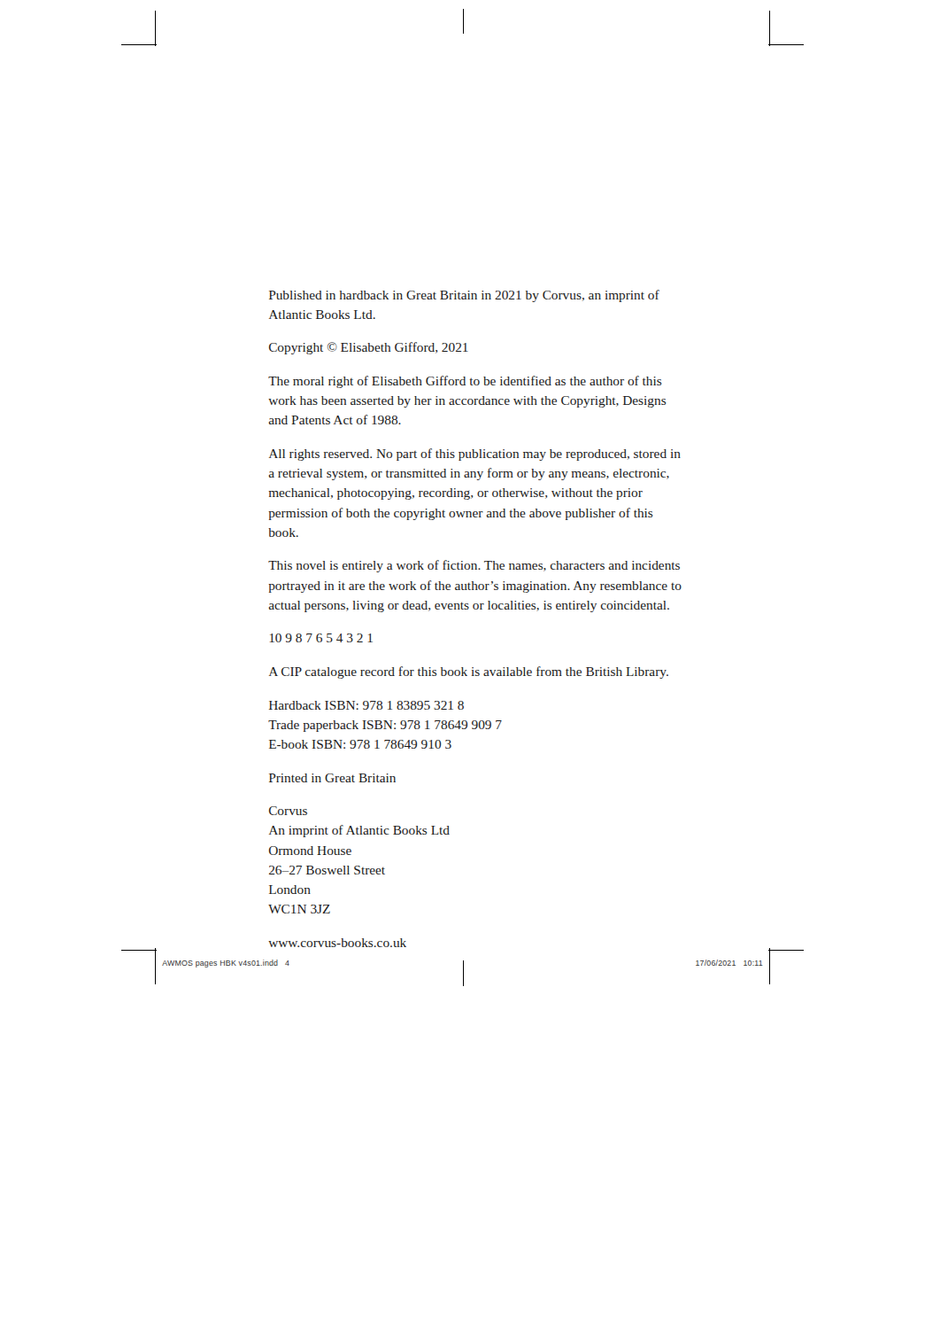Published in hardback in Great Britain in 2021 by Corvus, an imprint of Atlantic Books Ltd.
Copyright © Elisabeth Gifford, 2021
The moral right of Elisabeth Gifford to be identified as the author of this work has been asserted by her in accordance with the Copyright, Designs and Patents Act of 1988.
All rights reserved. No part of this publication may be reproduced, stored in a retrieval system, or transmitted in any form or by any means, electronic, mechanical, photocopying, recording, or otherwise, without the prior permission of both the copyright owner and the above publisher of this book.
This novel is entirely a work of fiction. The names, characters and incidents portrayed in it are the work of the author’s imagination. Any resemblance to actual persons, living or dead, events or localities, is entirely coincidental.
10 9 8 7 6 5 4 3 2 1
A CIP catalogue record for this book is available from the British Library.
Hardback ISBN: 978 1 83895 321 8 Trade paperback ISBN: 978 1 78649 909 7 E-book ISBN: 978 1 78649 910 3
Printed in Great Britain
Corvus An imprint of Atlantic Books Ltd Ormond House 26–27 Boswell Street London WC1N 3JZ
www.corvus-books.co.uk
AWMOS pages HBK v4s01.indd 4
17/06/2021 10:11